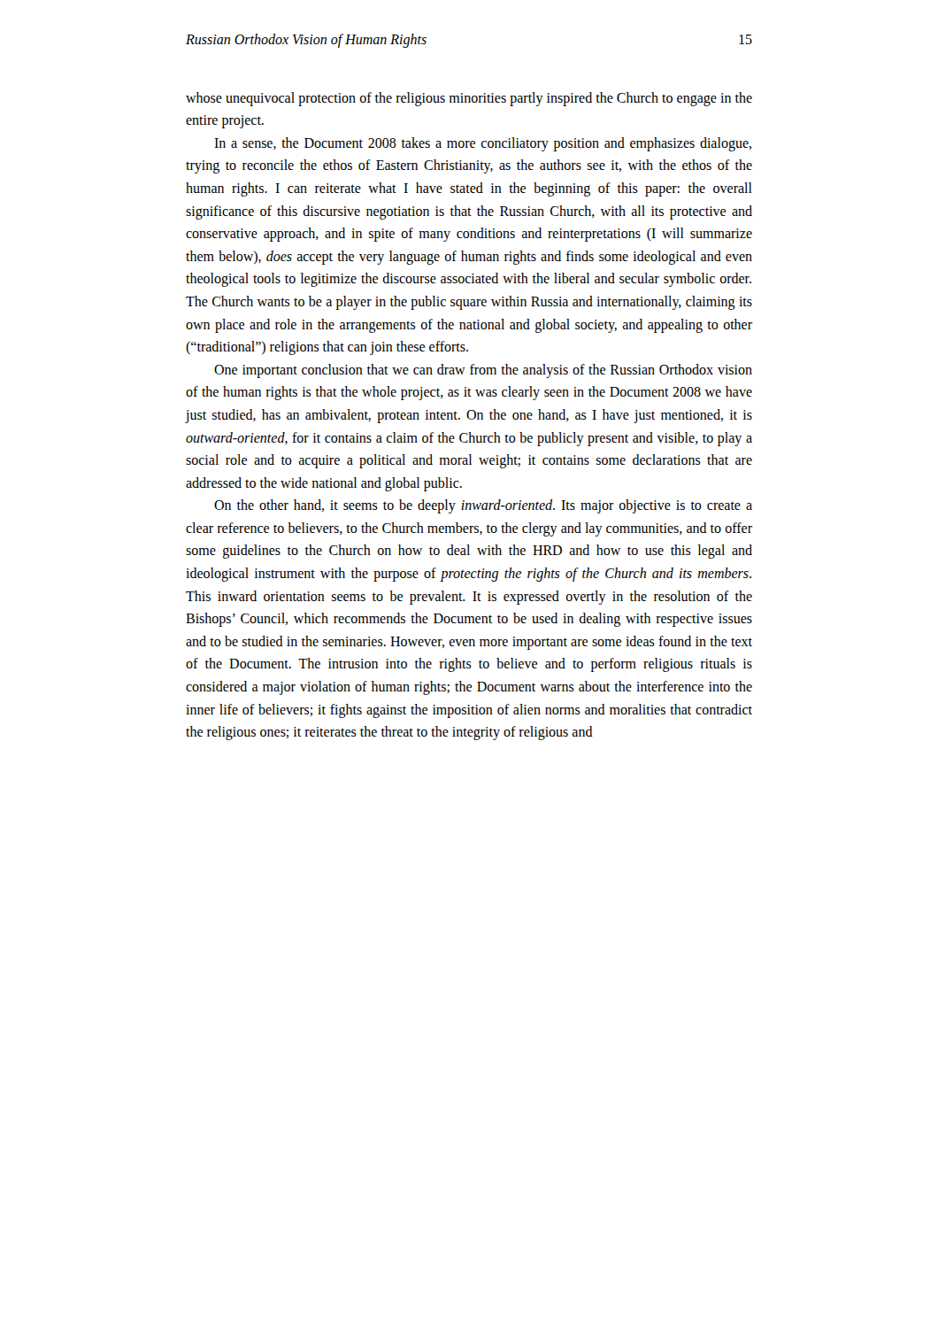Russian Orthodox Vision of Human Rights 15
whose unequivocal protection of the religious minorities partly inspired the Church to engage in the entire project.
In a sense, the Document 2008 takes a more conciliatory position and emphasizes dialogue, trying to reconcile the ethos of Eastern Christianity, as the authors see it, with the ethos of the human rights. I can reiterate what I have stated in the beginning of this paper: the overall significance of this discursive negotiation is that the Russian Church, with all its protective and conservative approach, and in spite of many conditions and reinterpretations (I will summarize them below), does accept the very language of human rights and finds some ideological and even theological tools to legitimize the discourse associated with the liberal and secular symbolic order. The Church wants to be a player in the public square within Russia and internationally, claiming its own place and role in the arrangements of the national and global society, and appealing to other (“traditional”) religions that can join these efforts.
One important conclusion that we can draw from the analysis of the Russian Orthodox vision of the human rights is that the whole project, as it was clearly seen in the Document 2008 we have just studied, has an ambivalent, protean intent. On the one hand, as I have just mentioned, it is outward-oriented, for it contains a claim of the Church to be publicly present and visible, to play a social role and to acquire a political and moral weight; it contains some declarations that are addressed to the wide national and global public.
On the other hand, it seems to be deeply inward-oriented. Its major objective is to create a clear reference to believers, to the Church members, to the clergy and lay communities, and to offer some guidelines to the Church on how to deal with the HRD and how to use this legal and ideological instrument with the purpose of protecting the rights of the Church and its members. This inward orientation seems to be prevalent. It is expressed overtly in the resolution of the Bishops’ Council, which recommends the Document to be used in dealing with respective issues and to be studied in the seminaries. However, even more important are some ideas found in the text of the Document. The intrusion into the rights to believe and to perform religious rituals is considered a major violation of human rights; the Document warns about the interference into the inner life of believers; it fights against the imposition of alien norms and moralities that contradict the religious ones; it reiterates the threat to the integrity of religious and